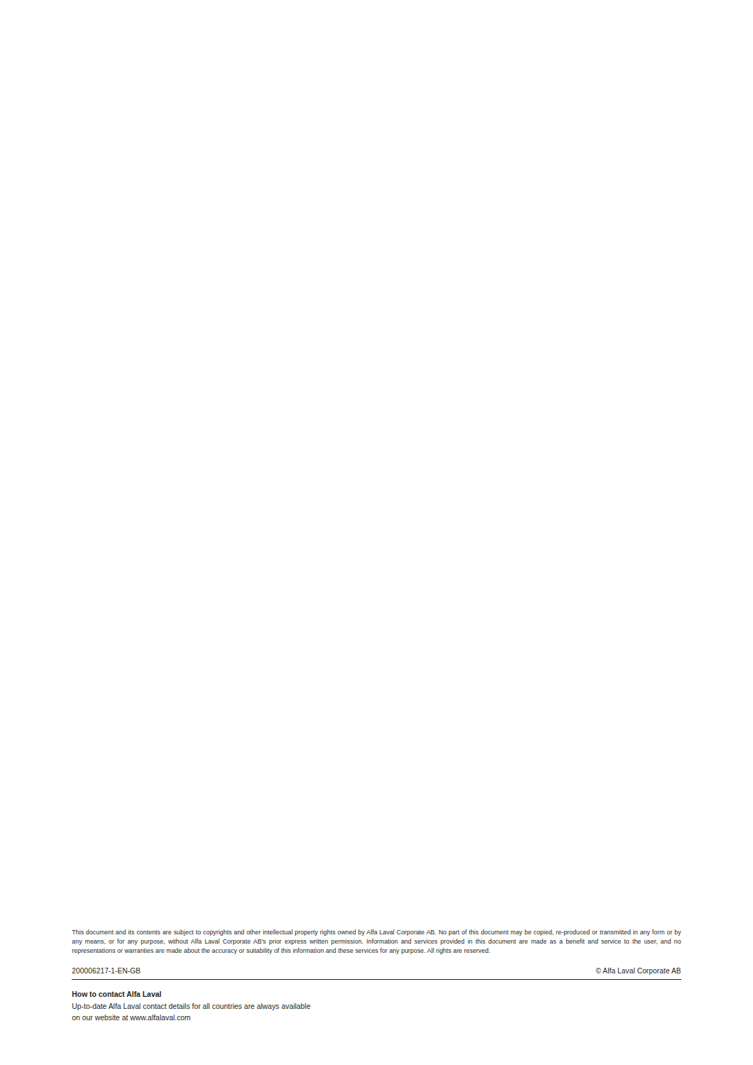This document and its contents are subject to copyrights and other intellectual property rights owned by Alfa Laval Corporate AB. No part of this document may be copied, re-produced or transmitted in any form or by any means, or for any purpose, without Alfa Laval Corporate AB's prior express written permission. Information and services provided in this document are made as a benefit and service to the user, and no representations or warranties are made about the accuracy or suitability of this information and these services for any purpose. All rights are reserved.
200006217-1-EN-GB © Alfa Laval Corporate AB
How to contact Alfa Laval
Up-to-date Alfa Laval contact details for all countries are always available
on our website at www.alfalaval.com